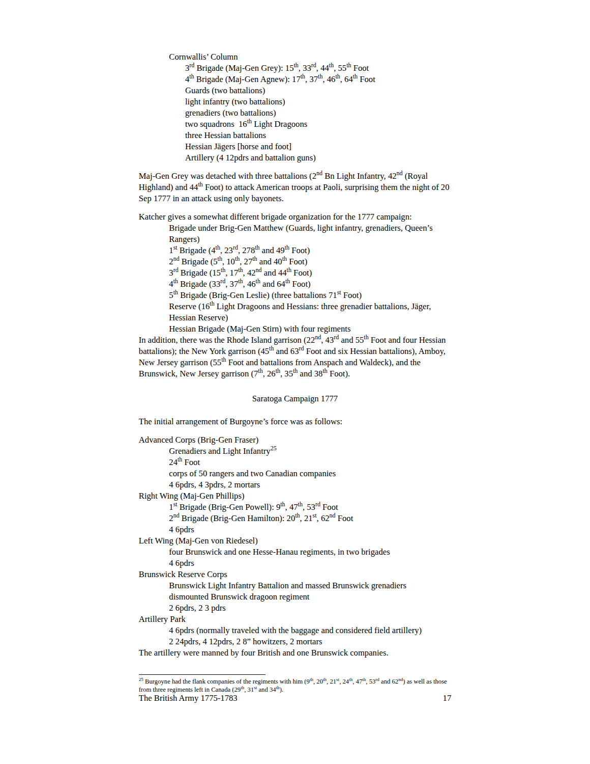Cornwallis’ Column
3rd Brigade (Maj-Gen Grey): 15th, 33rd, 44th, 55th Foot
4th Brigade (Maj-Gen Agnew): 17th, 37th, 46th, 64th Foot
Guards (two battalions)
light infantry (two battalions)
grenadiers (two battalions)
two squadrons 16th Light Dragoons
three Hessian battalions
Hessian Jägers [horse and foot]
Artillery (4 12pdrs and battalion guns)
Maj-Gen Grey was detached with three battalions (2nd Bn Light Infantry, 42nd (Royal Highland) and 44th Foot) to attack American troops at Paoli, surprising them the night of 20 Sep 1777 in an attack using only bayonets.
Katcher gives a somewhat different brigade organization for the 1777 campaign:
Brigade under Brig-Gen Matthew (Guards, light infantry, grenadiers, Queen’s Rangers)
1st Brigade (4th, 23rd, 278th and 49th Foot)
2nd Brigade (5th, 10th, 27th and 40th Foot)
3rd Brigade (15th, 17th, 42nd and 44th Foot)
4th Brigade (33rd, 37th, 46th and 64th Foot)
5th Brigade (Brig-Gen Leslie) (three battalions 71st Foot)
Reserve (16th Light Dragoons and Hessians: three grenadier battalions, Jäger, Hessian Reserve)
Hessian Brigade (Maj-Gen Stirn) with four regiments
In addition, there was the Rhode Island garrison (22nd, 43rd and 55th Foot and four Hessian battalions); the New York garrison (45th and 63rd Foot and six Hessian battalions), Amboy, New Jersey garrison (55th Foot and battalions from Anspach and Waldeck), and the Brunswick, New Jersey garrison (7th, 26th, 35th and 38th Foot).
Saratoga Campaign 1777
The initial arrangement of Burgoyne’s force was as follows:
Advanced Corps (Brig-Gen Fraser)
Grenadiers and Light Infantry25
24th Foot
corps of 50 rangers and two Canadian companies
4 6pdrs, 4 3pdrs, 2 mortars
Right Wing (Maj-Gen Phillips)
1st Brigade (Brig-Gen Powell): 9th, 47th, 53rd Foot
2nd Brigade (Brig-Gen Hamilton): 20th, 21st, 62nd Foot
4 6pdrs
Left Wing (Maj-Gen von Riedesel)
four Brunswick and one Hesse-Hanau regiments, in two brigades
4 6pdrs
Brunswick Reserve Corps
Brunswick Light Infantry Battalion and massed Brunswick grenadiers
dismounted Brunswick dragoon regiment
2 6pdrs, 2 3 pdrs
Artillery Park
4 6pdrs (normally traveled with the baggage and considered field artillery)
2 24pdrs, 4 12pdrs, 2 8” howitzers, 2 mortars
The artillery were manned by four British and one Brunswick companies.
25 Burgoyne had the flank companies of the regiments with him (9th, 20th, 21st, 24th, 47th, 53rd and 62nd) as well as those from three regiments left in Canada (29th, 31st and 34th).
The British Army 1775-1783 17